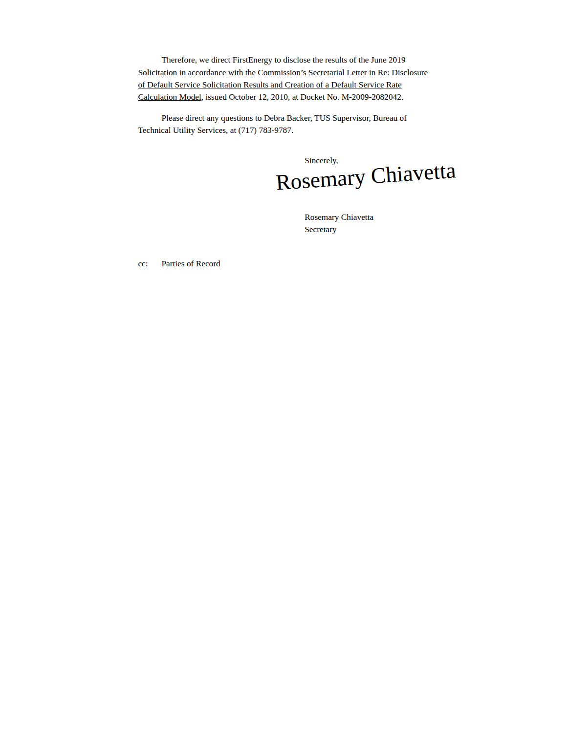Therefore, we direct FirstEnergy to disclose the results of the June 2019 Solicitation in accordance with the Commission’s Secretarial Letter in Re: Disclosure of Default Service Solicitation Results and Creation of a Default Service Rate Calculation Model, issued October 12, 2010, at Docket No. M-2009-2082042.
Please direct any questions to Debra Backer, TUS Supervisor, Bureau of Technical Utility Services, at (717) 783-9787.
Sincerely,
Rosemary Chiavetta
Rosemary Chiavetta
Secretary
cc: Parties of Record